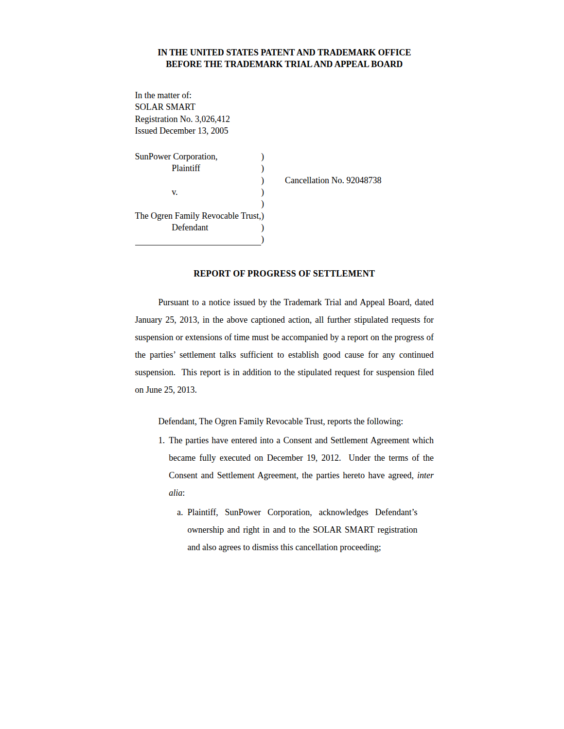IN THE UNITED STATES PATENT AND TRADEMARK OFFICE
BEFORE THE TRADEMARK TRIAL AND APPEAL BOARD
In the matter of:
SOLAR SMART
Registration No. 3,026,412
Issued December 13, 2005
| SunPower Corporation, | ) | |
| Plaintiff | ) | |
| | ) | Cancellation No. 92048738 |
| v. | ) | |
| | ) | |
| The Ogren Family Revocable Trust, | ) | |
| Defendant | ) | |
| | ) | |
REPORT OF PROGRESS OF SETTLEMENT
Pursuant to a notice issued by the Trademark Trial and Appeal Board, dated January 25, 2013, in the above captioned action, all further stipulated requests for suspension or extensions of time must be accompanied by a report on the progress of the parties’ settlement talks sufficient to establish good cause for any continued suspension. This report is in addition to the stipulated request for suspension filed on June 25, 2013.
Defendant, The Ogren Family Revocable Trust, reports the following:
1. The parties have entered into a Consent and Settlement Agreement which became fully executed on December 19, 2012. Under the terms of the Consent and Settlement Agreement, the parties hereto have agreed, inter alia:
a. Plaintiff, SunPower Corporation, acknowledges Defendant’s ownership and right in and to the SOLAR SMART registration and also agrees to dismiss this cancellation proceeding;